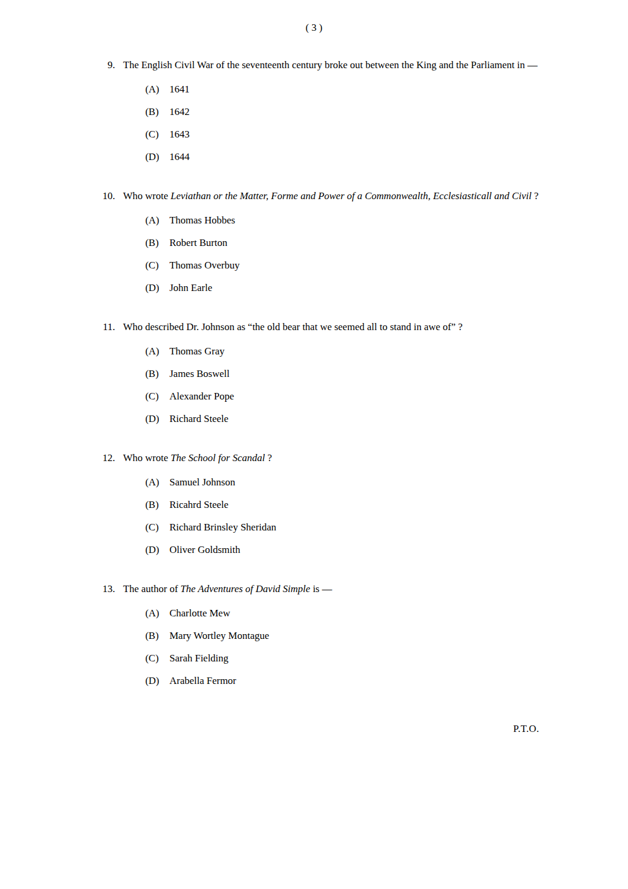( 3 )
9.
The English Civil War of the seventeenth century broke out between the King and the Parliament in —
(A) 1641
(B) 1642
(C) 1643
(D) 1644
10.
Who wrote Leviathan or the Matter, Forme and Power of a Commonwealth, Ecclesiasticall and Civil ?
(A) Thomas Hobbes
(B) Robert Burton
(C) Thomas Overbuy
(D) John Earle
11.
Who described Dr. Johnson as “the old bear that we seemed all to stand in awe of” ?
(A) Thomas Gray
(B) James Boswell
(C) Alexander Pope
(D) Richard Steele
12.
Who wrote The School for Scandal ?
(A) Samuel Johnson
(B) Ricahrd Steele
(C) Richard Brinsley Sheridan
(D) Oliver Goldsmith
13.
The author of The Adventures of David Simple is —
(A) Charlotte Mew
(B) Mary Wortley Montague
(C) Sarah Fielding
(D) Arabella Fermor
P.T.O.